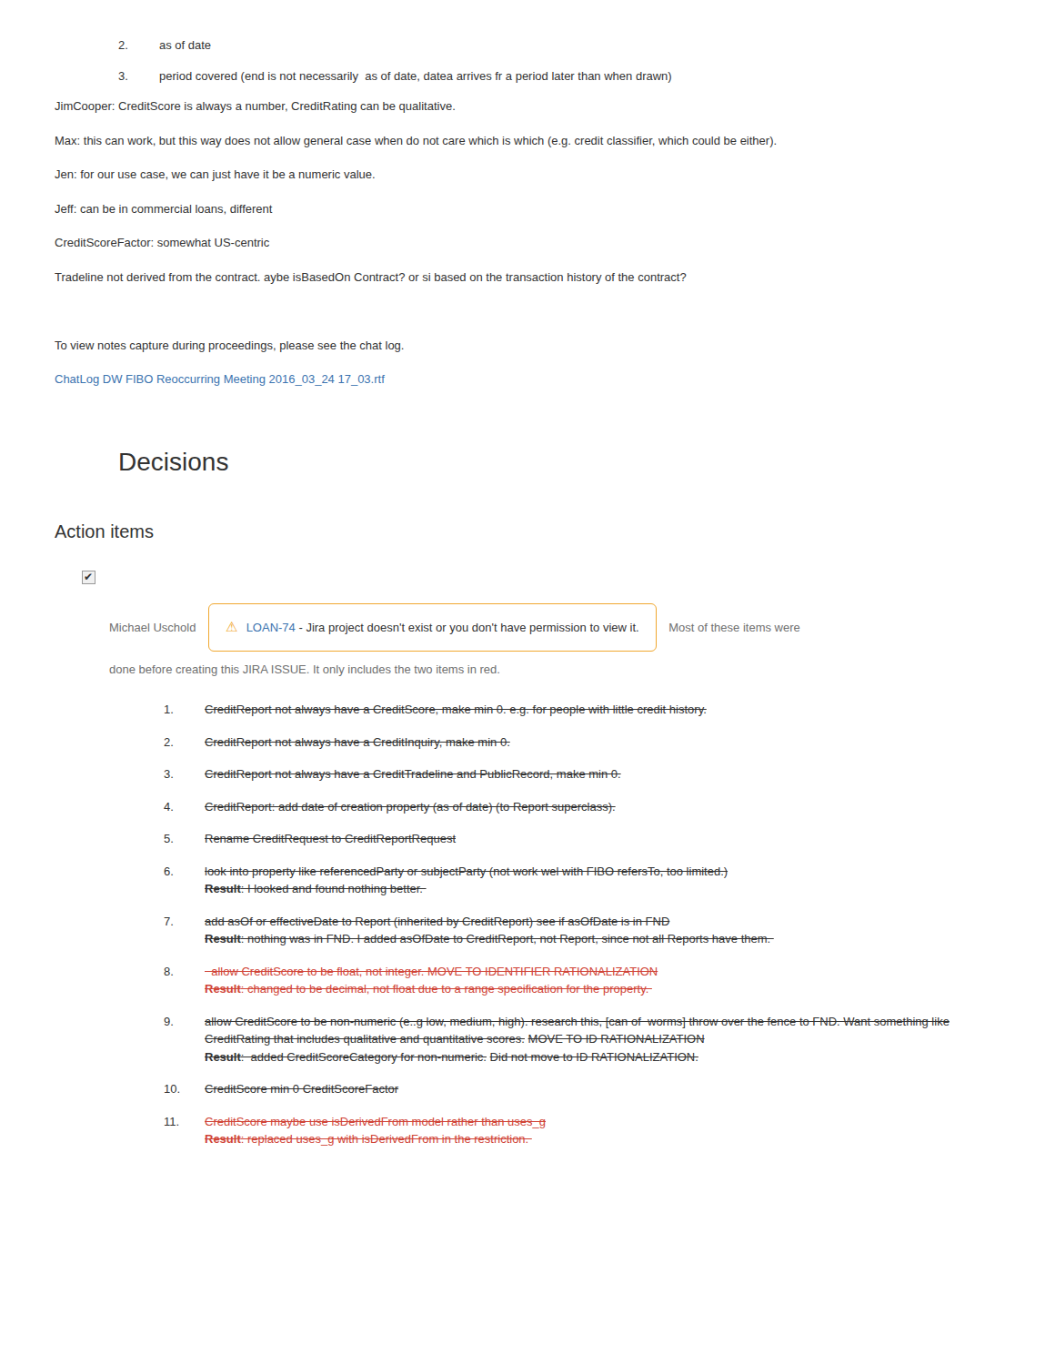2. as of date
3. period covered (end is not necessarily as of date, datea arrives fr a period later than when drawn)
JimCooper: CreditScore is always a number, CreditRating can be qualitative.
Max: this can work, but this way does not allow general case when do not care which is which (e.g. credit classifier, which could be either).
Jen: for our use case, we can just have it be a numeric value.
Jeff: can be in commercial loans, different
CreditScoreFactor: somewhat US-centric
Tradeline not derived from the contract. aybe isBasedOn Contract? or si based on the transaction history of the contract?
To view notes capture during proceedings, please see the chat log.
ChatLog DW FIBO Reoccurring Meeting 2016_03_24 17_03.rtf
Decisions
Action items
Michael Uschold ⚠ LOAN-74 - Jira project doesn't exist or you don't have permission to view it. Most of these items were
done before creating this JIRA ISSUE. It only includes the two items in red.
1. CreditReport not always have a CreditScore, make min 0. e.g. for people with little credit history.
2. CreditReport not always have a CreditInquiry, make min 0.
3. CreditReport not always have a CreditTradeline and PublicRecord, make min 0.
4. CreditReport: add date of creation property (as of date) (to Report superclass).
5. Rename CreditRequest to CreditReportRequest
6. look into property like referencedParty or subjectParty (not work wel with FIBO refersTo, too limited.)
Result: I looked and found nothing better.
7. add asOf or effectiveDate to Report (inherited by CreditReport) see if asOfDate is in FND
Result: nothing was in FND. I added asOfDate to CreditReport, not Report, since not all Reports have them.
8. allow CreditScore to be float, not integer. MOVE TO IDENTIFIER RATIONALIZATION
Result: changed to be decimal, not float due to a range specification for the property.
9. allow CreditScore to be non-numeric (e..g low, medium, high). research this, [can of worms] throw over the fence to FND. Want something like CreditRating that includes qualitative and quantitative scores. MOVE TO ID RATIONALIZATION
Result: added CreditScoreCategory for non-numeric. Did not move to ID RATIONALIZATION.
10. CreditScore min 0 CreditScoreFactor
11. CreditScore maybe use isDerivedFrom model rather than uses_g
Result: replaced uses_g with isDerivedFrom in the restriction.